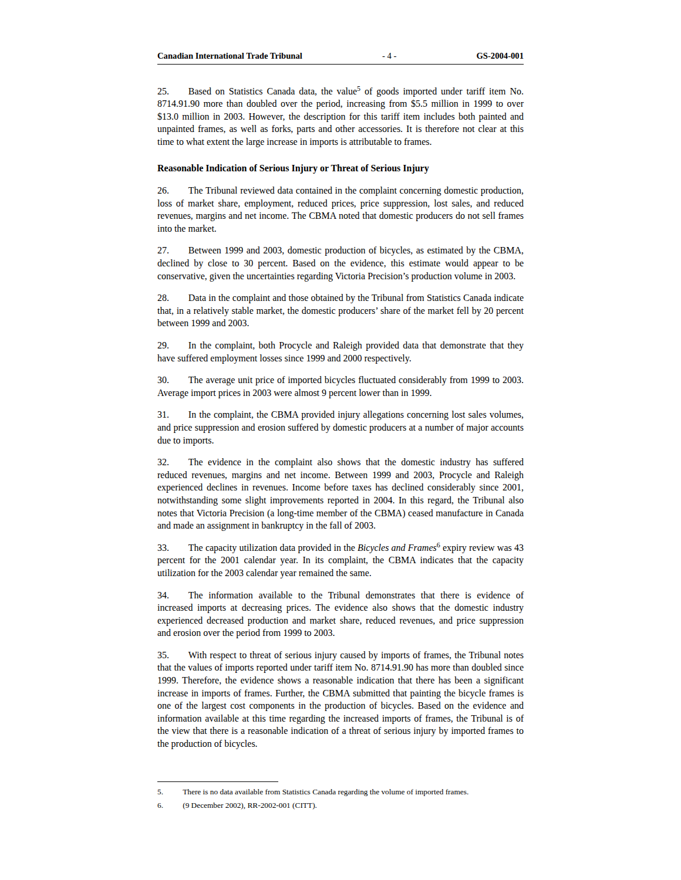Canadian International Trade Tribunal - 4 - GS-2004-001
25. Based on Statistics Canada data, the value5 of goods imported under tariff item No. 8714.91.90 more than doubled over the period, increasing from $5.5 million in 1999 to over $13.0 million in 2003. However, the description for this tariff item includes both painted and unpainted frames, as well as forks, parts and other accessories. It is therefore not clear at this time to what extent the large increase in imports is attributable to frames.
Reasonable Indication of Serious Injury or Threat of Serious Injury
26. The Tribunal reviewed data contained in the complaint concerning domestic production, loss of market share, employment, reduced prices, price suppression, lost sales, and reduced revenues, margins and net income. The CBMA noted that domestic producers do not sell frames into the market.
27. Between 1999 and 2003, domestic production of bicycles, as estimated by the CBMA, declined by close to 30 percent. Based on the evidence, this estimate would appear to be conservative, given the uncertainties regarding Victoria Precision’s production volume in 2003.
28. Data in the complaint and those obtained by the Tribunal from Statistics Canada indicate that, in a relatively stable market, the domestic producers’ share of the market fell by 20 percent between 1999 and 2003.
29. In the complaint, both Procycle and Raleigh provided data that demonstrate that they have suffered employment losses since 1999 and 2000 respectively.
30. The average unit price of imported bicycles fluctuated considerably from 1999 to 2003. Average import prices in 2003 were almost 9 percent lower than in 1999.
31. In the complaint, the CBMA provided injury allegations concerning lost sales volumes, and price suppression and erosion suffered by domestic producers at a number of major accounts due to imports.
32. The evidence in the complaint also shows that the domestic industry has suffered reduced revenues, margins and net income. Between 1999 and 2003, Procycle and Raleigh experienced declines in revenues. Income before taxes has declined considerably since 2001, notwithstanding some slight improvements reported in 2004. In this regard, the Tribunal also notes that Victoria Precision (a long-time member of the CBMA) ceased manufacture in Canada and made an assignment in bankruptcy in the fall of 2003.
33. The capacity utilization data provided in the Bicycles and Frames6 expiry review was 43 percent for the 2001 calendar year. In its complaint, the CBMA indicates that the capacity utilization for the 2003 calendar year remained the same.
34. The information available to the Tribunal demonstrates that there is evidence of increased imports at decreasing prices. The evidence also shows that the domestic industry experienced decreased production and market share, reduced revenues, and price suppression and erosion over the period from 1999 to 2003.
35. With respect to threat of serious injury caused by imports of frames, the Tribunal notes that the values of imports reported under tariff item No. 8714.91.90 has more than doubled since 1999. Therefore, the evidence shows a reasonable indication that there has been a significant increase in imports of frames. Further, the CBMA submitted that painting the bicycle frames is one of the largest cost components in the production of bicycles. Based on the evidence and information available at this time regarding the increased imports of frames, the Tribunal is of the view that there is a reasonable indication of a threat of serious injury by imported frames to the production of bicycles.
5. There is no data available from Statistics Canada regarding the volume of imported frames.
6.(9 December 2002), RR-2002-001 (CITT).